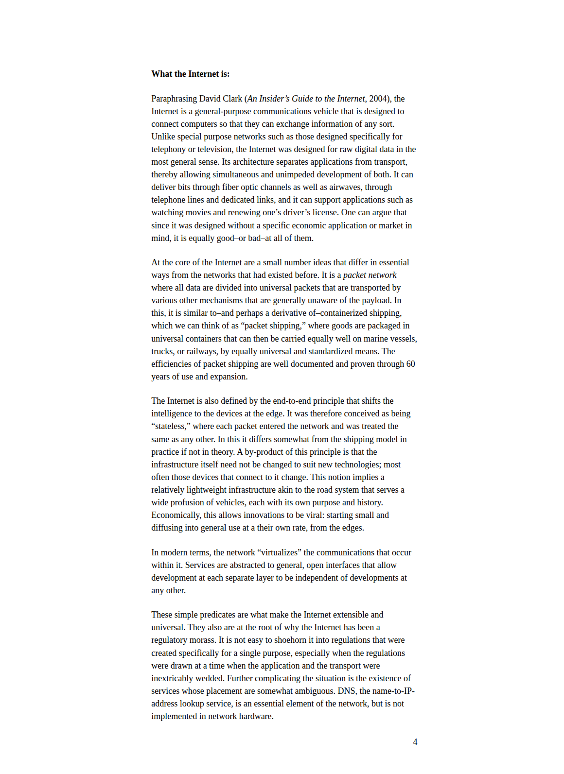What the Internet is:
Paraphrasing David Clark (An Insider’s Guide to the Internet, 2004), the Internet is a general-purpose communications vehicle that is designed to connect computers so that they can exchange information of any sort. Unlike special purpose networks such as those designed specifically for telephony or television, the Internet was designed for raw digital data in the most general sense. Its architecture separates applications from transport, thereby allowing simultaneous and unimpeded development of both. It can deliver bits through fiber optic channels as well as airwaves, through telephone lines and dedicated links, and it can support applications such as watching movies and renewing one’s driver’s license. One can argue that since it was designed without a specific economic application or market in mind, it is equally good–or bad–at all of them.
At the core of the Internet are a small number ideas that differ in essential ways from the networks that had existed before. It is a packet network where all data are divided into universal packets that are transported by various other mechanisms that are generally unaware of the payload. In this, it is similar to–and perhaps a derivative of–containerized shipping, which we can think of as “packet shipping,” where goods are packaged in universal containers that can then be carried equally well on marine vessels, trucks, or railways, by equally universal and standardized means. The efficiencies of packet shipping are well documented and proven through 60 years of use and expansion.
The Internet is also defined by the end-to-end principle that shifts the intelligence to the devices at the edge. It was therefore conceived as being “stateless,” where each packet entered the network and was treated the same as any other. In this it differs somewhat from the shipping model in practice if not in theory. A by-product of this principle is that the infrastructure itself need not be changed to suit new technologies; most often those devices that connect to it change. This notion implies a relatively lightweight infrastructure akin to the road system that serves a wide profusion of vehicles, each with its own purpose and history. Economically, this allows innovations to be viral: starting small and diffusing into general use at a their own rate, from the edges.
In modern terms, the network “virtualizes” the communications that occur within it. Services are abstracted to general, open interfaces that allow development at each separate layer to be independent of developments at any other.
These simple predicates are what make the Internet extensible and universal. They also are at the root of why the Internet has been a regulatory morass. It is not easy to shoehorn it into regulations that were created specifically for a single purpose, especially when the regulations were drawn at a time when the application and the transport were inextricably wedded. Further complicating the situation is the existence of services whose placement are somewhat ambiguous. DNS, the name-to-IP-address lookup service, is an essential element of the network, but is not implemented in network hardware.
4